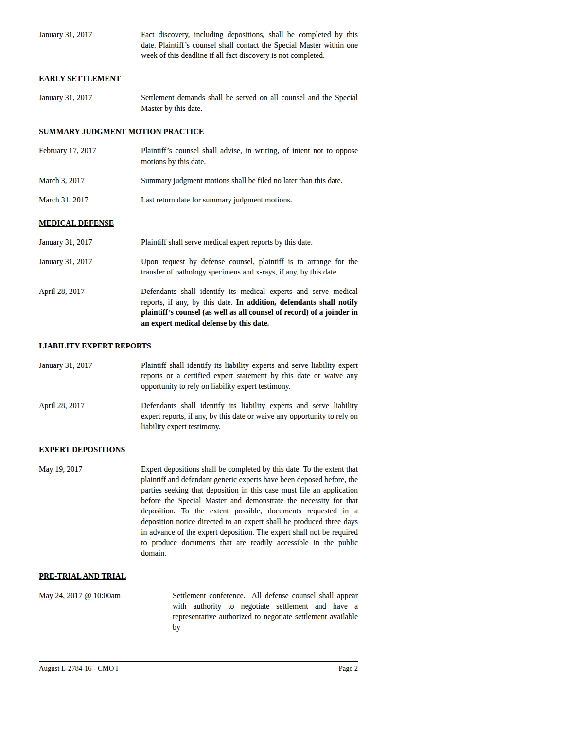January 31, 2017
Fact discovery, including depositions, shall be completed by this date. Plaintiff’s counsel shall contact the Special Master within one week of this deadline if all fact discovery is not completed.
Early Settlement
January 31, 2017
Settlement demands shall be served on all counsel and the Special Master by this date.
Summary Judgment Motion Practice
February 17, 2017
Plaintiff’s counsel shall advise, in writing, of intent not to oppose motions by this date.
March 3, 2017
Summary judgment motions shall be filed no later than this date.
March 31, 2017
Last return date for summary judgment motions.
Medical Defense
January 31, 2017
Plaintiff shall serve medical expert reports by this date.
January 31, 2017
Upon request by defense counsel, plaintiff is to arrange for the transfer of pathology specimens and x-rays, if any, by this date.
April 28, 2017
Defendants shall identify its medical experts and serve medical reports, if any, by this date. In addition, defendants shall notify plaintiff’s counsel (as well as all counsel of record) of a joinder in an expert medical defense by this date.
Liability Expert Reports
January 31, 2017
Plaintiff shall identify its liability experts and serve liability expert reports or a certified expert statement by this date or waive any opportunity to rely on liability expert testimony.
April 28, 2017
Defendants shall identify its liability experts and serve liability expert reports, if any, by this date or waive any opportunity to rely on liability expert testimony.
Expert Depositions
May 19, 2017
Expert depositions shall be completed by this date. To the extent that plaintiff and defendant generic experts have been deposed before, the parties seeking that deposition in this case must file an application before the Special Master and demonstrate the necessity for that deposition. To the extent possible, documents requested in a deposition notice directed to an expert shall be produced three days in advance of the expert deposition. The expert shall not be required to produce documents that are readily accessible in the public domain.
Pre-Trial and Trial
May 24, 2017 @ 10:00am
Settlement conference. All defense counsel shall appear with authority to negotiate settlement and have a representative authorized to negotiate settlement available by
August L-2784-16 - CMO I Page 2